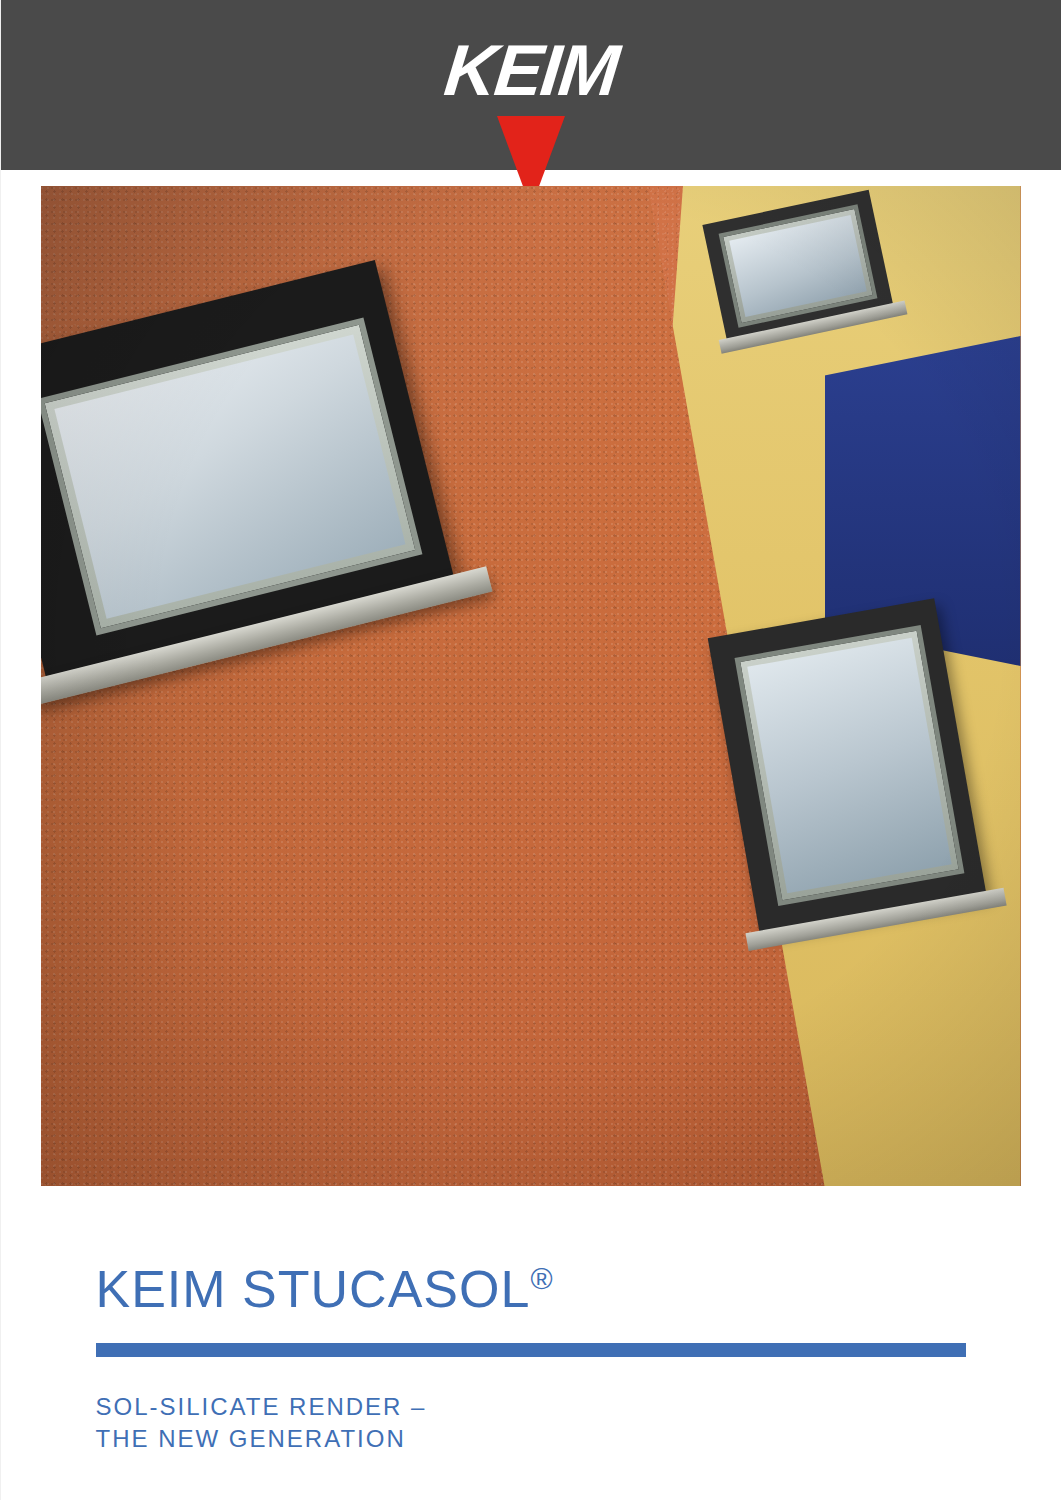KEIM
KEIM STUCASOL®
Sol-silicate render –
the new generation